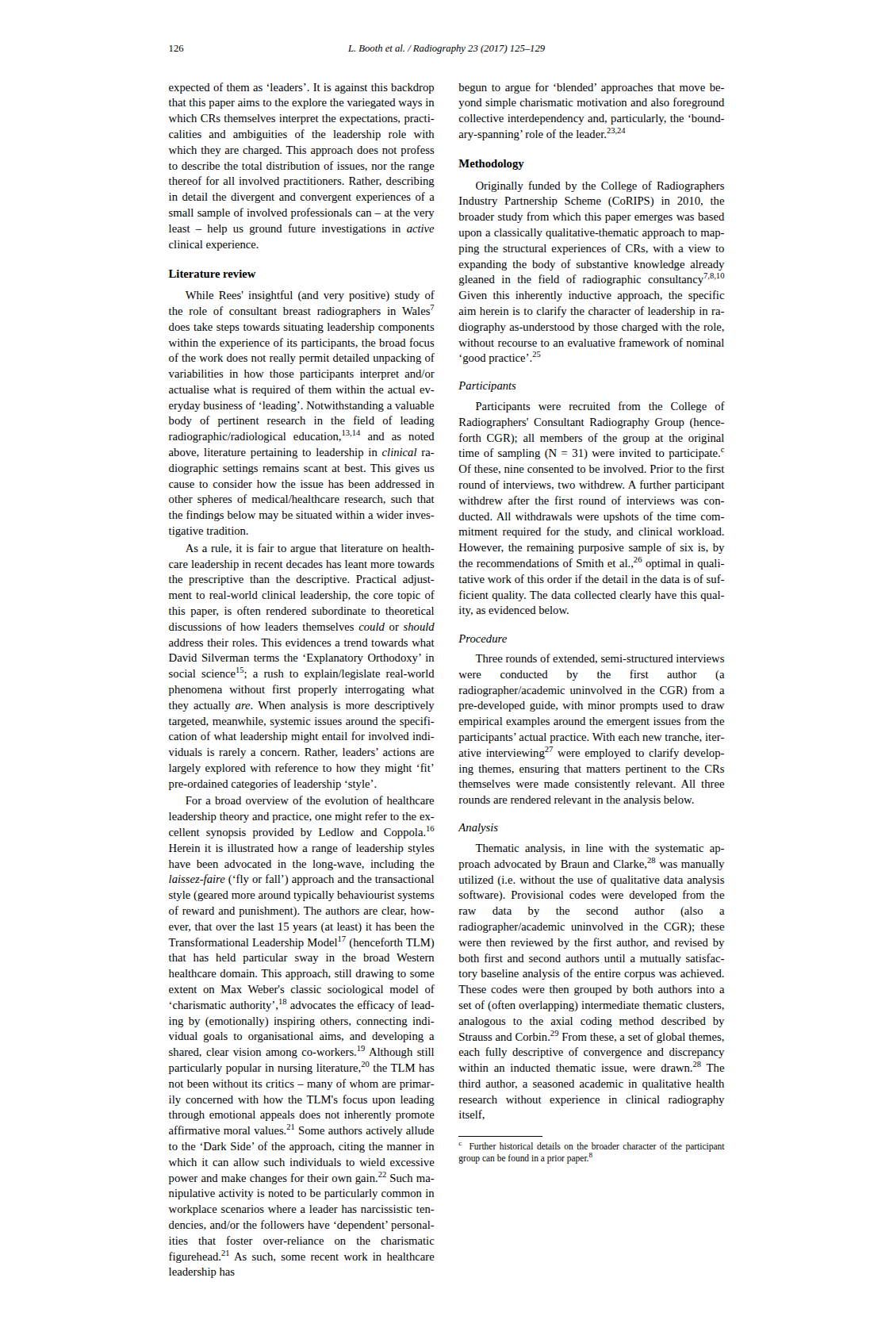126
L. Booth et al. / Radiography 23 (2017) 125–129
expected of them as ‘leaders’. It is against this backdrop that this paper aims to the explore the variegated ways in which CRs themselves interpret the expectations, practicalities and ambiguities of the leadership role with which they are charged. This approach does not profess to describe the total distribution of issues, nor the range thereof for all involved practitioners. Rather, describing in detail the divergent and convergent experiences of a small sample of involved professionals can – at the very least – help us ground future investigations in active clinical experience.
Literature review
While Rees' insightful (and very positive) study of the role of consultant breast radiographers in Wales7 does take steps towards situating leadership components within the experience of its participants, the broad focus of the work does not really permit detailed unpacking of variabilities in how those participants interpret and/or actualise what is required of them within the actual everyday business of ‘leading’. Notwithstanding a valuable body of pertinent research in the field of leading radiographic/radiological education,13,14 and as noted above, literature pertaining to leadership in clinical radiographic settings remains scant at best. This gives us cause to consider how the issue has been addressed in other spheres of medical/healthcare research, such that the findings below may be situated within a wider investigative tradition.
As a rule, it is fair to argue that literature on healthcare leadership in recent decades has leant more towards the prescriptive than the descriptive. Practical adjustment to real-world clinical leadership, the core topic of this paper, is often rendered subordinate to theoretical discussions of how leaders themselves could or should address their roles. This evidences a trend towards what David Silverman terms the ‘Explanatory Orthodoxy’ in social science15; a rush to explain/legislate real-world phenomena without first properly interrogating what they actually are. When analysis is more descriptively targeted, meanwhile, systemic issues around the specification of what leadership might entail for involved individuals is rarely a concern. Rather, leaders’ actions are largely explored with reference to how they might ‘fit’ pre-ordained categories of leadership ‘style’.
For a broad overview of the evolution of healthcare leadership theory and practice, one might refer to the excellent synopsis provided by Ledlow and Coppola.16 Herein it is illustrated how a range of leadership styles have been advocated in the long-wave, including the laissez-faire (‘fly or fall’) approach and the transactional style (geared more around typically behaviourist systems of reward and punishment). The authors are clear, however, that over the last 15 years (at least) it has been the Transformational Leadership Model17 (henceforth TLM) that has held particular sway in the broad Western healthcare domain. This approach, still drawing to some extent on Max Weber's classic sociological model of ‘charismatic authority’,18 advocates the efficacy of leading by (emotionally) inspiring others, connecting individual goals to organisational aims, and developing a shared, clear vision among co-workers.19 Although still particularly popular in nursing literature,20 the TLM has not been without its critics – many of whom are primarily concerned with how the TLM's focus upon leading through emotional appeals does not inherently promote affirmative moral values.21 Some authors actively allude to the ‘Dark Side’ of the approach, citing the manner in which it can allow such individuals to wield excessive power and make changes for their own gain.22 Such manipulative activity is noted to be particularly common in workplace scenarios where a leader has narcissistic tendencies, and/or the followers have ‘dependent’ personalities that foster over-reliance on the charismatic figurehead.21 As such, some recent work in healthcare leadership has
begun to argue for ‘blended’ approaches that move beyond simple charismatic motivation and also foreground collective interdependency and, particularly, the ‘boundary-spanning’ role of the leader.23,24
Methodology
Originally funded by the College of Radiographers Industry Partnership Scheme (CoRIPS) in 2010, the broader study from which this paper emerges was based upon a classically qualitative-thematic approach to mapping the structural experiences of CRs, with a view to expanding the body of substantive knowledge already gleaned in the field of radiographic consultancy7,8,10 Given this inherently inductive approach, the specific aim herein is to clarify the character of leadership in radiography as-understood by those charged with the role, without recourse to an evaluative framework of nominal ‘good practice’.25
Participants
Participants were recruited from the College of Radiographers' Consultant Radiography Group (henceforth CGR); all members of the group at the original time of sampling (N = 31) were invited to participate.c Of these, nine consented to be involved. Prior to the first round of interviews, two withdrew. A further participant withdrew after the first round of interviews was conducted. All withdrawals were upshots of the time commitment required for the study, and clinical workload. However, the remaining purposive sample of six is, by the recommendations of Smith et al.,26 optimal in qualitative work of this order if the detail in the data is of sufficient quality. The data collected clearly have this quality, as evidenced below.
Procedure
Three rounds of extended, semi-structured interviews were conducted by the first author (a radiographer/academic uninvolved in the CGR) from a pre-developed guide, with minor prompts used to draw empirical examples around the emergent issues from the participants’ actual practice. With each new tranche, iterative interviewing27 were employed to clarify developing themes, ensuring that matters pertinent to the CRs themselves were made consistently relevant. All three rounds are rendered relevant in the analysis below.
Analysis
Thematic analysis, in line with the systematic approach advocated by Braun and Clarke,28 was manually utilized (i.e. without the use of qualitative data analysis software). Provisional codes were developed from the raw data by the second author (also a radiographer/academic uninvolved in the CGR); these were then reviewed by the first author, and revised by both first and second authors until a mutually satisfactory baseline analysis of the entire corpus was achieved. These codes were then grouped by both authors into a set of (often overlapping) intermediate thematic clusters, analogous to the axial coding method described by Strauss and Corbin.29 From these, a set of global themes, each fully descriptive of convergence and discrepancy within an inducted thematic issue, were drawn.28 The third author, a seasoned academic in qualitative health research without experience in clinical radiography itself,
c Further historical details on the broader character of the participant group can be found in a prior paper.8